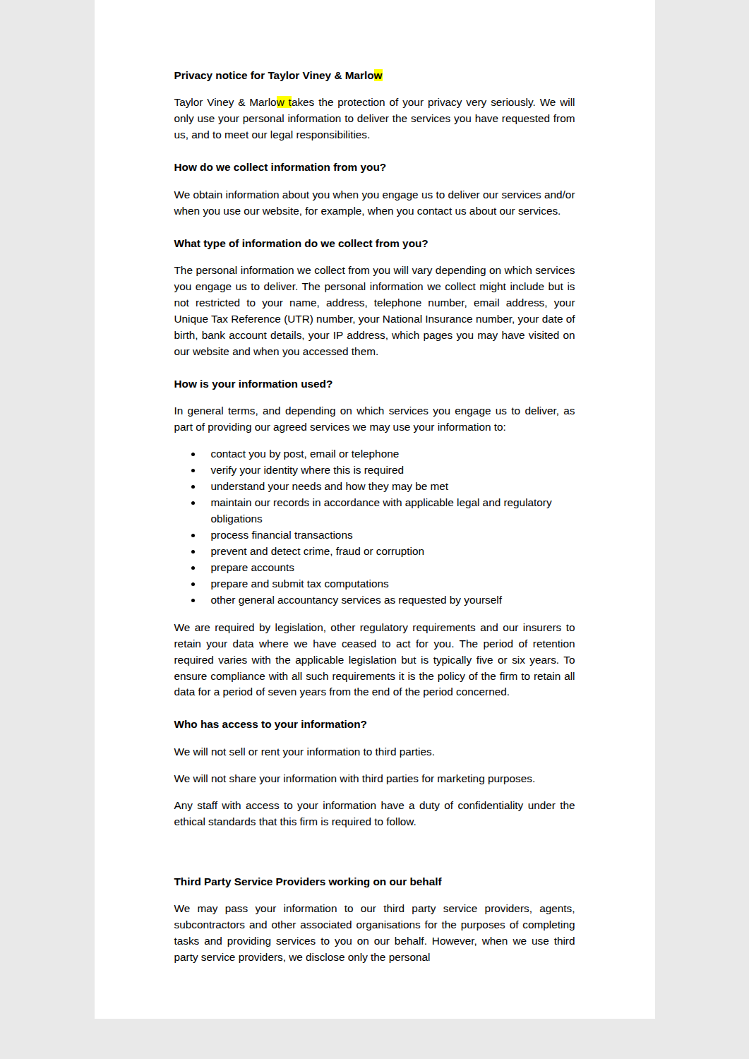Privacy notice for Taylor Viney & Marlow
Taylor Viney & Marlow takes the protection of your privacy very seriously. We will only use your personal information to deliver the services you have requested from us, and to meet our legal responsibilities.
How do we collect information from you?
We obtain information about you when you engage us to deliver our services and/or when you use our website, for example, when you contact us about our services.
What type of information do we collect from you?
The personal information we collect from you will vary depending on which services you engage us to deliver. The personal information we collect might include but is not restricted to your name, address, telephone number, email address, your Unique Tax Reference (UTR) number, your National Insurance number, your date of birth, bank account details, your IP address, which pages you may have visited on our website and when you accessed them.
How is your information used?
In general terms, and depending on which services you engage us to deliver, as part of providing our agreed services we may use your information to:
contact you by post, email or telephone
verify your identity where this is required
understand your needs and how they may be met
maintain our records in accordance with applicable legal and regulatory obligations
process financial transactions
prevent and detect crime, fraud or corruption
prepare accounts
prepare and submit tax computations
other general accountancy services as requested by yourself
We are required by legislation, other regulatory requirements and our insurers to retain your data where we have ceased to act for you. The period of retention required varies with the applicable legislation but is typically five or six years. To ensure compliance with all such requirements it is the policy of the firm to retain all data for a period of seven years from the end of the period concerned.
Who has access to your information?
We will not sell or rent your information to third parties.
We will not share your information with third parties for marketing purposes.
Any staff with access to your information have a duty of confidentiality under the ethical standards that this firm is required to follow.
Third Party Service Providers working on our behalf
We may pass your information to our third party service providers, agents, subcontractors and other associated organisations for the purposes of completing tasks and providing services to you on our behalf. However, when we use third party service providers, we disclose only the personal